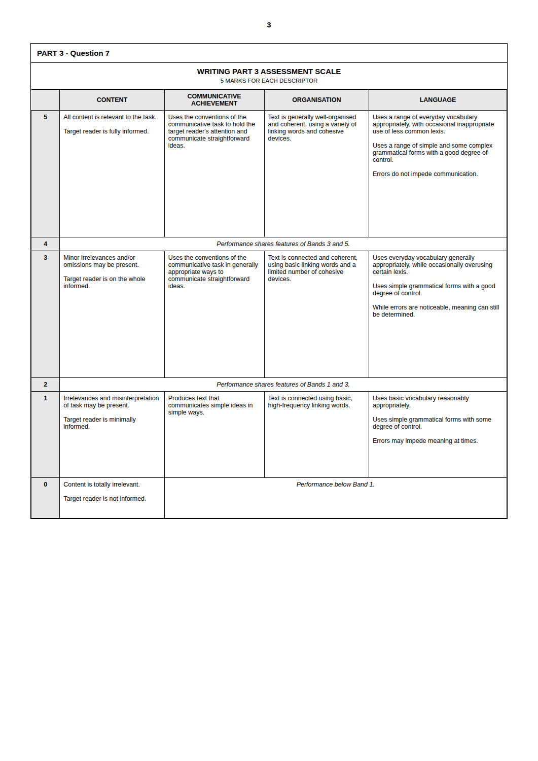3
| PART 3 - Question 7 |
| WRITING PART 3 ASSESSMENT SCALE 5 MARKS FOR EACH DESCRIPTOR |
| / / CONTENT / COMMUNICATIVE ACHIEVEMENT / ORGANISATION / LANGUAGE / / --- / --- / --- / --- / --- / / 5 / All content is relevant to the task. Target reader is fully informed. / Uses the conventions of the communicative task to hold the target reader's attention and communicate straightforward ideas. / Text is generally well-organised and coherent, using a variety of linking words and cohesive devices. / Uses a range of everyday vocabulary appropriately, with occasional inappropriate use of less common lexis. Uses a range of simple and some complex grammatical forms with a good degree of control. Errors do not impede communication. / / 4 / Performance shares features of Bands 3 and 5. / / 3 / Minor irrelevances and/or omissions may be present. Target reader is on the whole informed. / Uses the conventions of the communicative task in generally appropriate ways to communicate straightforward ideas. / Text is connected and coherent, using basic linking words and a limited number of cohesive devices. / Uses everyday vocabulary generally appropriately, while occasionally overusing certain lexis. Uses simple grammatical forms with a good degree of control. While errors are noticeable, meaning can still be determined. / / 2 / Performance shares features of Bands 1 and 3. / / 1 / Irrelevances and misinterpretation of task may be present. Target reader is minimally informed. / Produces text that communicates simple ideas in simple ways. / Text is connected using basic, high-frequency linking words. / Uses basic vocabulary reasonably appropriately. Uses simple grammatical forms with some degree of control. Errors may impede meaning at times. / / 0 / Content is totally irrelevant. Target reader is not informed. / Performance below Band 1. / |